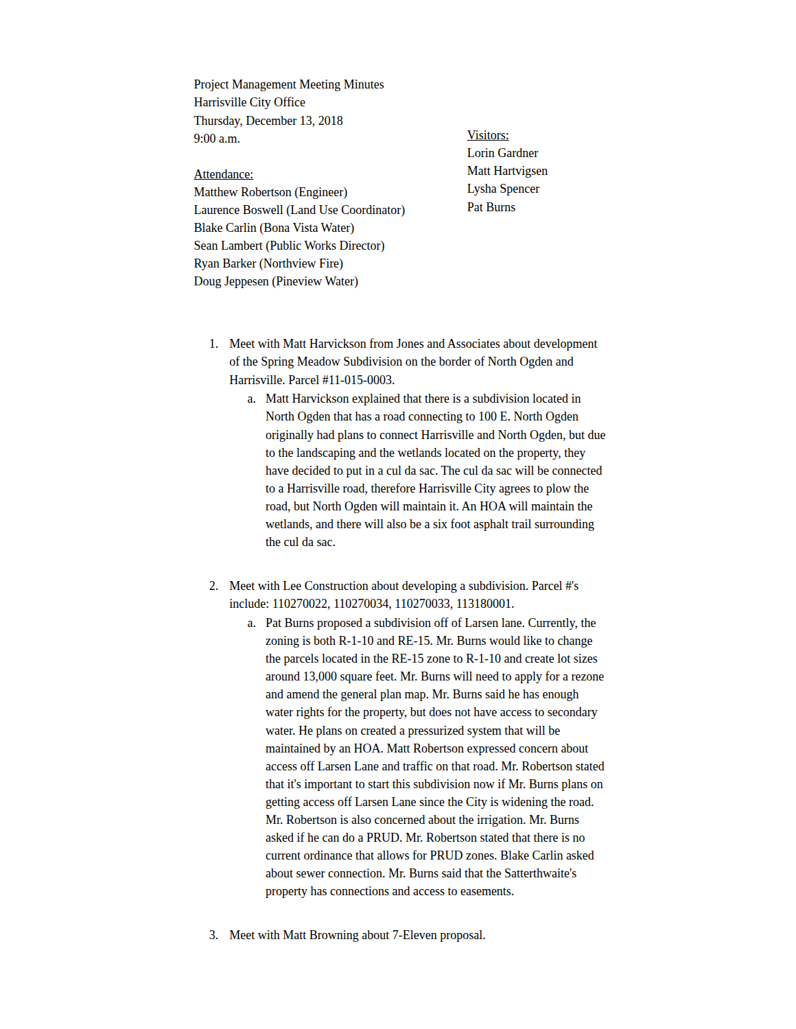Project Management Meeting Minutes
Harrisville City Office
Thursday, December 13, 2018
9:00 a.m.
Attendance:
Matthew Robertson (Engineer)
Laurence Boswell (Land Use Coordinator)
Blake Carlin (Bona Vista Water)
Sean Lambert (Public Works Director)
Ryan Barker (Northview Fire)
Doug Jeppesen (Pineview Water)
Visitors:
Lorin Gardner
Matt Hartvigsen
Lysha Spencer
Pat Burns
Meet with Matt Harvickson from Jones and Associates about development of the Spring Meadow Subdivision on the border of North Ogden and Harrisville. Parcel #11-015-0003.
Matt Harvickson explained that there is a subdivision located in North Ogden that has a road connecting to 100 E. North Ogden originally had plans to connect Harrisville and North Ogden, but due to the landscaping and the wetlands located on the property, they have decided to put in a cul da sac. The cul da sac will be connected to a Harrisville road, therefore Harrisville City agrees to plow the road, but North Ogden will maintain it. An HOA will maintain the wetlands, and there will also be a six foot asphalt trail surrounding the cul da sac.
Meet with Lee Construction about developing a subdivision. Parcel #'s include: 110270022, 110270034, 110270033, 113180001.
Pat Burns proposed a subdivision off of Larsen lane. Currently, the zoning is both R-1-10 and RE-15. Mr. Burns would like to change the parcels located in the RE-15 zone to R-1-10 and create lot sizes around 13,000 square feet. Mr. Burns will need to apply for a rezone and amend the general plan map. Mr. Burns said he has enough water rights for the property, but does not have access to secondary water. He plans on created a pressurized system that will be maintained by an HOA. Matt Robertson expressed concern about access off Larsen Lane and traffic on that road. Mr. Robertson stated that it's important to start this subdivision now if Mr. Burns plans on getting access off Larsen Lane since the City is widening the road. Mr. Robertson is also concerned about the irrigation. Mr. Burns asked if he can do a PRUD. Mr. Robertson stated that there is no current ordinance that allows for PRUD zones. Blake Carlin asked about sewer connection. Mr. Burns said that the Satterthwaite's property has connections and access to easements.
Meet with Matt Browning about 7-Eleven proposal.